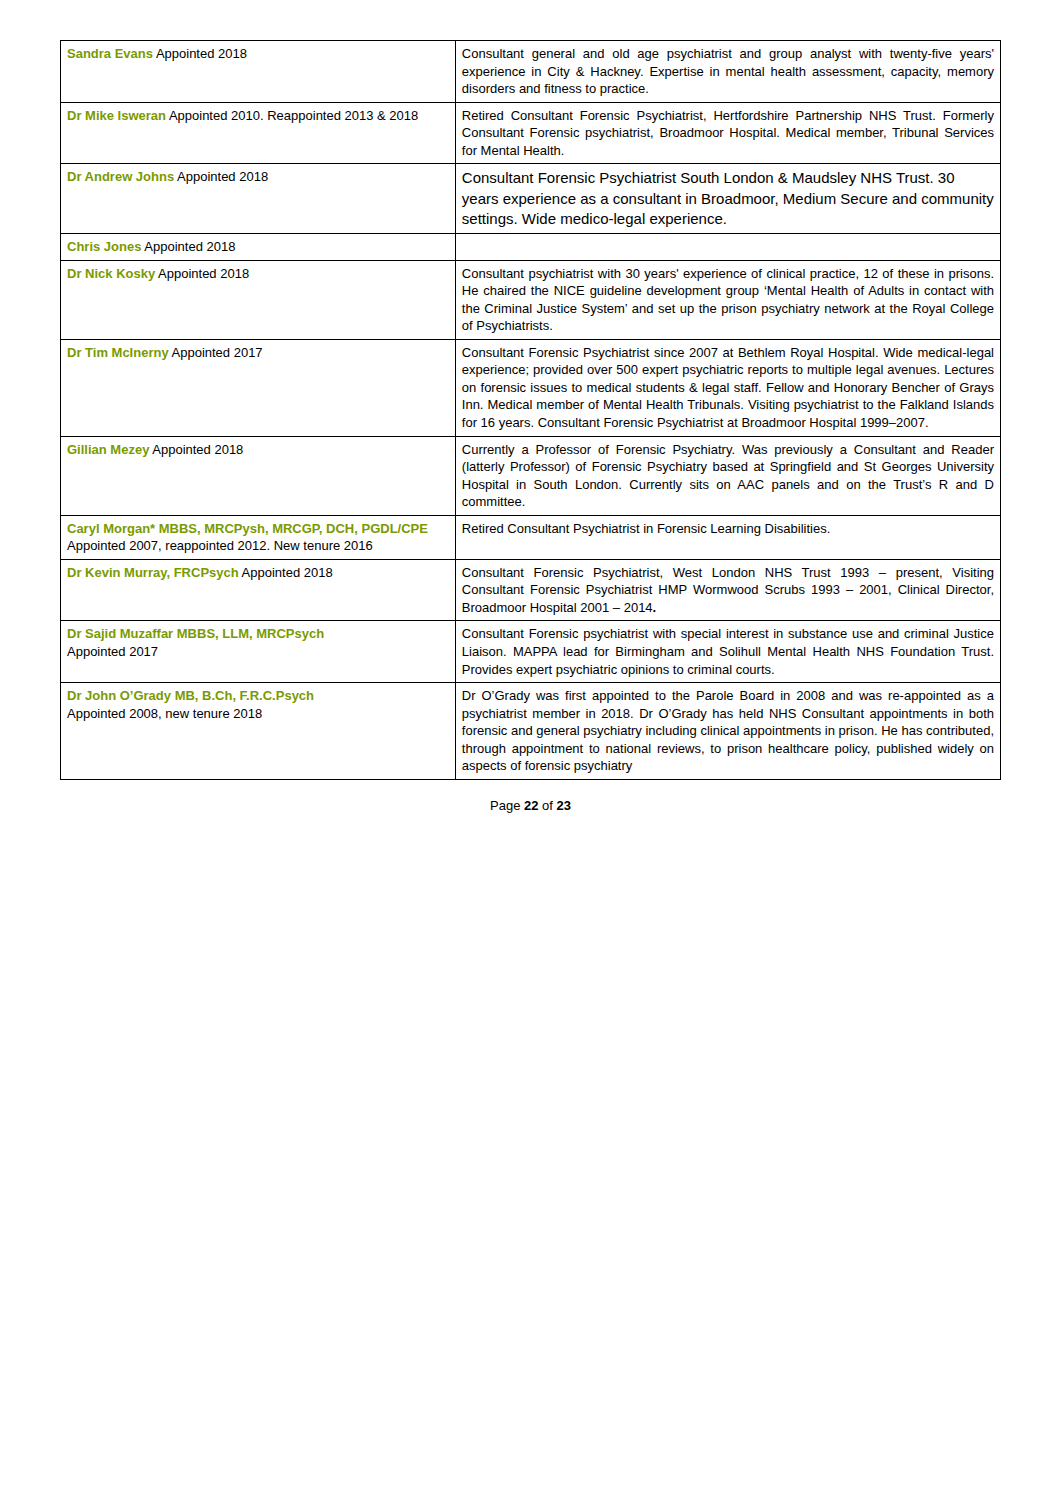| Sandra Evans Appointed 2018 | Consultant general and old age psychiatrist and group analyst with twenty-five years' experience in City & Hackney. Expertise in mental health assessment, capacity, memory disorders and fitness to practice. |
| Dr Mike Isweran Appointed 2010. Reappointed 2013 & 2018 | Retired Consultant Forensic Psychiatrist, Hertfordshire Partnership NHS Trust. Formerly Consultant Forensic psychiatrist, Broadmoor Hospital. Medical member, Tribunal Services for Mental Health. |
| Dr Andrew Johns Appointed 2018 | Consultant Forensic Psychiatrist South London & Maudsley NHS Trust. 30 years experience as a consultant in Broadmoor, Medium Secure and community settings. Wide medico-legal experience. |
| Chris Jones Appointed 2018 | |
| Dr Nick Kosky Appointed 2018 | Consultant psychiatrist with 30 years' experience of clinical practice, 12 of these in prisons. He chaired the NICE guideline development group ‘Mental Health of Adults in contact with the Criminal Justice System’ and set up the prison psychiatry network at the Royal College of Psychiatrists. |
| Dr Tim McInerny Appointed 2017 | Consultant Forensic Psychiatrist since 2007 at Bethlem Royal Hospital. Wide medical-legal experience; provided over 500 expert psychiatric reports to multiple legal avenues. Lectures on forensic issues to medical students & legal staff. Fellow and Honorary Bencher of Grays Inn. Medical member of Mental Health Tribunals. Visiting psychiatrist to the Falkland Islands for 16 years. Consultant Forensic Psychiatrist at Broadmoor Hospital 1999–2007. |
| Gillian Mezey Appointed 2018 | Currently a Professor of Forensic Psychiatry. Was previously a Consultant and Reader (latterly Professor) of Forensic Psychiatry based at Springfield and St Georges University Hospital in South London. Currently sits on AAC panels and on the Trust’s R and D committee. |
| Caryl Morgan* MBBS, MRCPysh, MRCGP, DCH, PGDL/CPE Appointed 2007, reappointed 2012. New tenure 2016 | Retired Consultant Psychiatrist in Forensic Learning Disabilities. |
| Dr Kevin Murray, FRCPsych Appointed 2018 | Consultant Forensic Psychiatrist, West London NHS Trust 1993 – present, Visiting Consultant Forensic Psychiatrist HMP Wormwood Scrubs 1993 – 2001, Clinical Director, Broadmoor Hospital 2001 – 2014 . |
| Dr Sajid Muzaffar MBBS, LLM, MRCPsych Appointed 2017 | Consultant Forensic psychiatrist with special interest in substance use and criminal Justice Liaison. MAPPA lead for Birmingham and Solihull Mental Health NHS Foundation Trust. Provides expert psychiatric opinions to criminal courts. |
| Dr John O’Grady MB, B.Ch, F.R.C.Psych Appointed 2008, new tenure 2018 | Dr O’Grady was first appointed to the Parole Board in 2008 and was re-appointed as a psychiatrist member in 2018. Dr O’Grady has held NHS Consultant appointments in both forensic and general psychiatry including clinical appointments in prison. He has contributed, through appointment to national reviews, to prison healthcare policy, published widely on aspects of forensic psychiatry |
Page 22 of 23